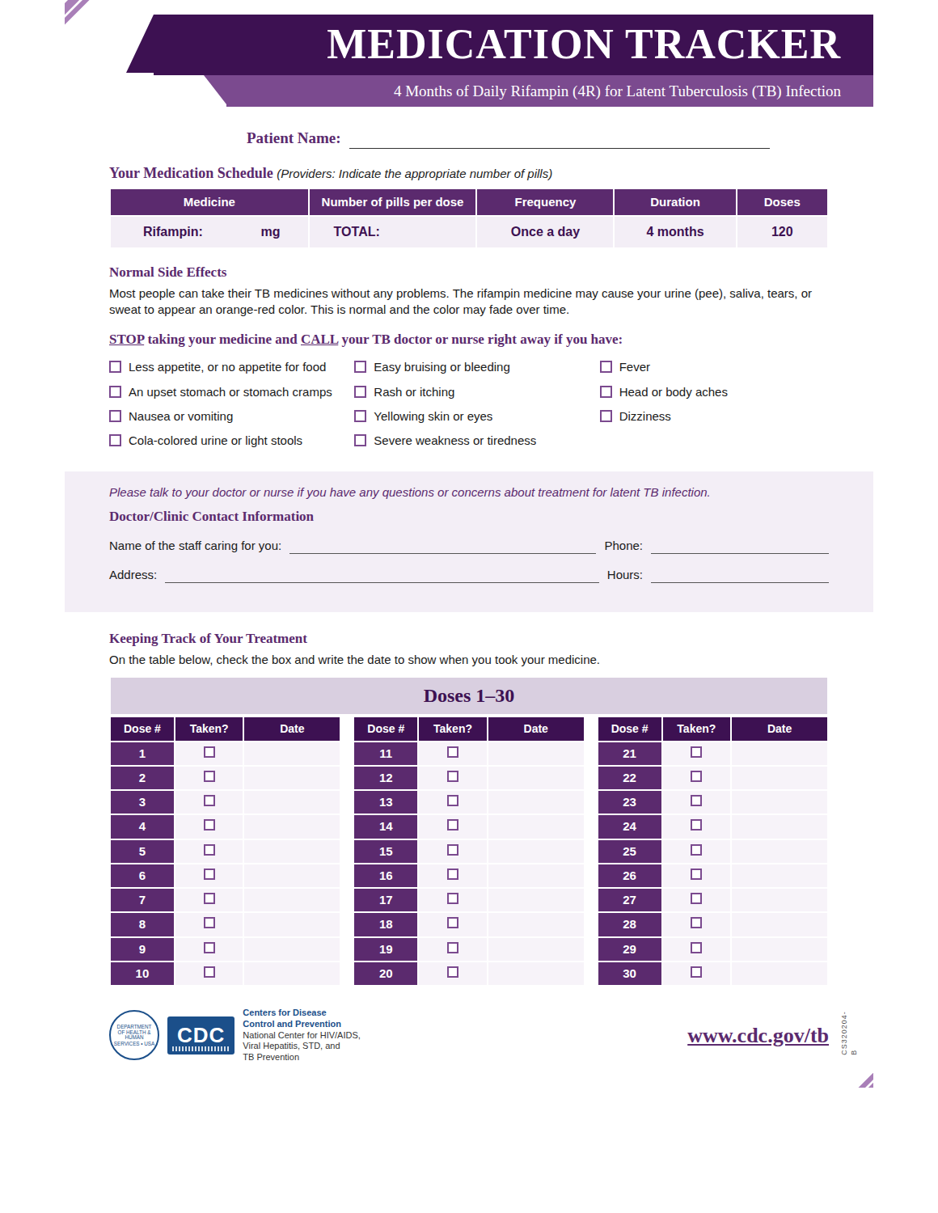MEDICATION TRACKER
4 Months of Daily Rifampin (4R) for Latent Tuberculosis (TB) Infection
Patient Name:
Your Medication Schedule (Providers: Indicate the appropriate number of pills)
| Medicine | Number of pills per dose | Frequency | Duration | Doses |
| --- | --- | --- | --- | --- |
| Rifampin: mg | TOTAL: | Once a day | 4 months | 120 |
Normal Side Effects
Most people can take their TB medicines without any problems. The rifampin medicine may cause your urine (pee), saliva, tears, or sweat to appear an orange-red color. This is normal and the color may fade over time.
STOP taking your medicine and CALL your TB doctor or nurse right away if you have:
Less appetite, or no appetite for food
An upset stomach or stomach cramps
Nausea or vomiting
Cola-colored urine or light stools
Easy bruising or bleeding
Rash or itching
Yellowing skin or eyes
Severe weakness or tiredness
Fever
Head or body aches
Dizziness
Please talk to your doctor or nurse if you have any questions or concerns about treatment for latent TB infection.
Doctor/Clinic Contact Information
Name of the staff caring for you: Phone:
Address: Hours:
Keeping Track of Your Treatment
On the table below, check the box and write the date to show when you took your medicine.
Doses 1–30
| Dose # | Taken? | Date |
| --- | --- | --- |
| 1 | | |
| 2 | | |
| 3 | | |
| 4 | | |
| 5 | | |
| 6 | | |
| 7 | | |
| 8 | | |
| 9 | | |
| 10 | | |
| Dose # | Taken? | Date |
| --- | --- | --- |
| 11 | | |
| 12 | | |
| 13 | | |
| 14 | | |
| 15 | | |
| 16 | | |
| 17 | | |
| 18 | | |
| 19 | | |
| 20 | | |
| Dose # | Taken? | Date |
| --- | --- | --- |
| 21 | | |
| 22 | | |
| 23 | | |
| 24 | | |
| 25 | | |
| 26 | | |
| 27 | | |
| 28 | | |
| 29 | | |
| 30 | | |
DEPARTMENT OF HEALTH & HUMAN SERVICES • USA
CDC
Centers for Disease Control and Prevention National Center for HIV/AIDS,
Viral Hepatitis, STD, and
TB Prevention
www.cdc.gov/tb
CS320204-B